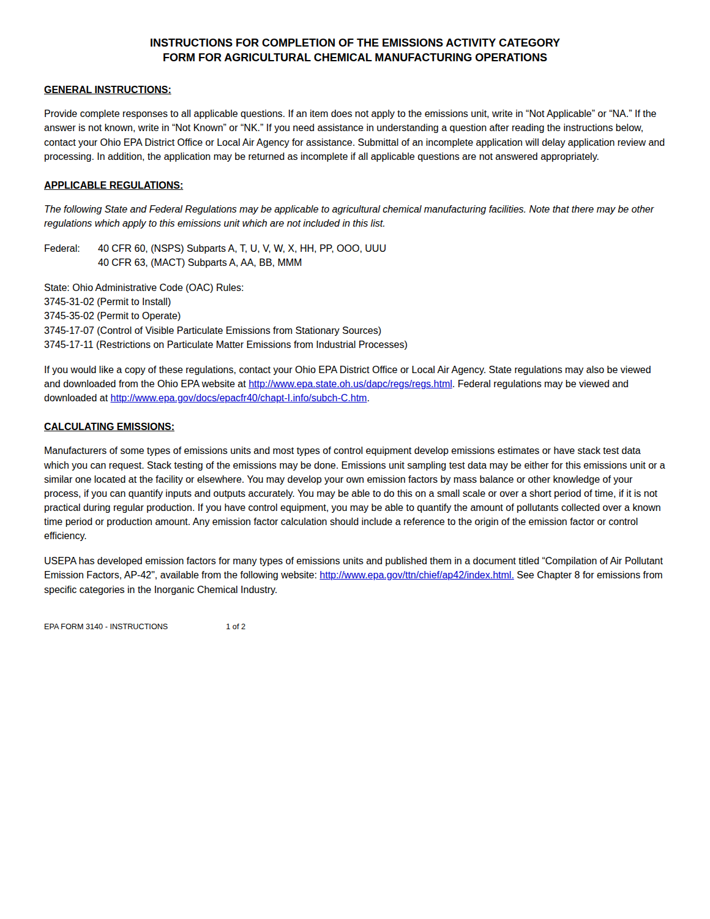INSTRUCTIONS FOR COMPLETION OF THE EMISSIONS ACTIVITY CATEGORY
FORM FOR AGRICULTURAL CHEMICAL MANUFACTURING OPERATIONS
GENERAL INSTRUCTIONS:
Provide complete responses to all applicable questions. If an item does not apply to the emissions unit, write in “Not Applicable” or “NA.” If the answer is not known, write in “Not Known” or “NK.” If you need assistance in understanding a question after reading the instructions below, contact your Ohio EPA District Office or Local Air Agency for assistance. Submittal of an incomplete application will delay application review and processing. In addition, the application may be returned as incomplete if all applicable questions are not answered appropriately.
APPLICABLE REGULATIONS:
The following State and Federal Regulations may be applicable to agricultural chemical manufacturing facilities. Note that there may be other regulations which apply to this emissions unit which are not included in this list.
Federal:
40 CFR 60, (NSPS) Subparts A, T, U, V, W, X, HH, PP, OOO, UUU
40 CFR 63, (MACT) Subparts A, AA, BB, MMM
State: Ohio Administrative Code (OAC) Rules:
3745-31-02 (Permit to Install)
3745-35-02 (Permit to Operate)
3745-17-07 (Control of Visible Particulate Emissions from Stationary Sources)
3745-17-11 (Restrictions on Particulate Matter Emissions from Industrial Processes)
If you would like a copy of these regulations, contact your Ohio EPA District Office or Local Air Agency. State regulations may also be viewed and downloaded from the Ohio EPA website at http://www.epa.state.oh.us/dapc/regs/regs.html. Federal regulations may be viewed and downloaded at http://www.epa.gov/docs/epacfr40/chapt-I.info/subch-C.htm.
CALCULATING EMISSIONS:
Manufacturers of some types of emissions units and most types of control equipment develop emissions estimates or have stack test data which you can request. Stack testing of the emissions may be done. Emissions unit sampling test data may be either for this emissions unit or a similar one located at the facility or elsewhere. You may develop your own emission factors by mass balance or other knowledge of your process, if you can quantify inputs and outputs accurately. You may be able to do this on a small scale or over a short period of time, if it is not practical during regular production. If you have control equipment, you may be able to quantify the amount of pollutants collected over a known time period or production amount. Any emission factor calculation should include a reference to the origin of the emission factor or control efficiency.
USEPA has developed emission factors for many types of emissions units and published them in a document titled “Compilation of Air Pollutant Emission Factors, AP-42", available from the following website: http://www.epa.gov/ttn/chief/ap42/index.html. See Chapter 8 for emissions from specific categories in the Inorganic Chemical Industry.
EPA FORM 3140 - INSTRUCTIONS 1 of 2